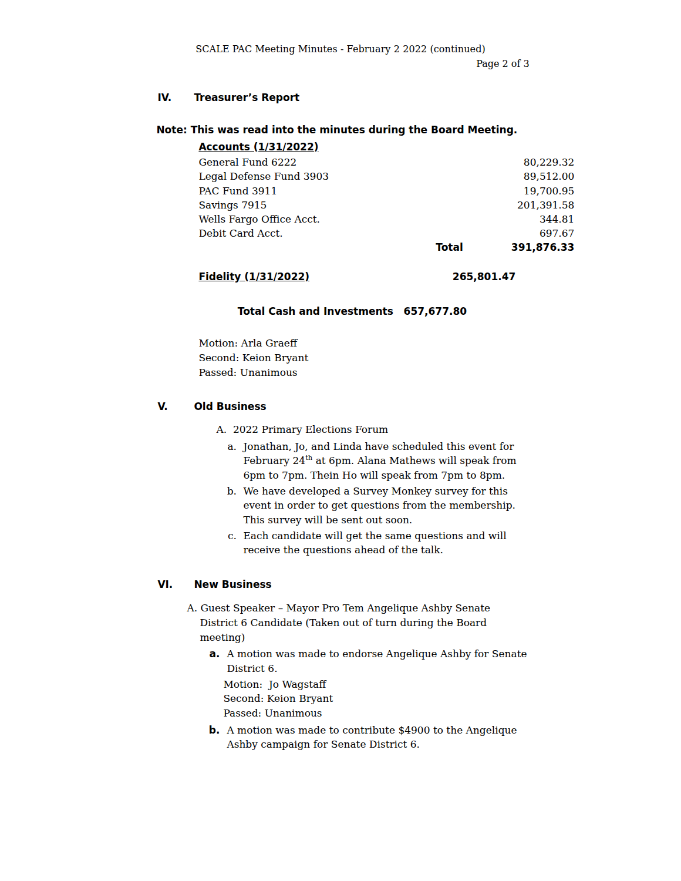SCALE PAC Meeting Minutes - February 2 2022 (continued)
Page 2 of 3
IV.
Treasurer’s Report
Note: This was read into the minutes during the Board Meeting.
Accounts (1/31/2022)
| General Fund 6222 | 80,229.32 |
| Legal Defense Fund 3903 | 89,512.00 |
| PAC Fund 3911 | 19,700.95 |
| Savings 7915 | 201,391.58 |
| Wells Fargo Office Acct. | 344.81 |
| Debit Card Acct. | 697.67 |
| Total | 391,876.33 |
Fidelity (1/31/2022)
265,801.47
Total Cash and Investments 657,677.80
Motion: Arla Graeff
Second: Keion Bryant
Passed: Unanimous
V.
Old Business
A. 2022 Primary Elections Forum
Jonathan, Jo, and Linda have scheduled this event for February 24th at 6pm. Alana Mathews will speak from 6pm to 7pm. Thein Ho will speak from 7pm to 8pm.
We have developed a Survey Monkey survey for this event in order to get questions from the membership. This survey will be sent out soon.
Each candidate will get the same questions and will receive the questions ahead of the talk.
VI.
New Business
A. Guest Speaker – Mayor Pro Tem Angelique Ashby Senate District 6 Candidate (Taken out of turn during the Board meeting)
A motion was made to endorse Angelique Ashby for Senate District 6.
Motion: Jo Wagstaff
Second: Keion Bryant
Passed: Unanimous
A motion was made to contribute $4900 to the Angelique Ashby campaign for Senate District 6.